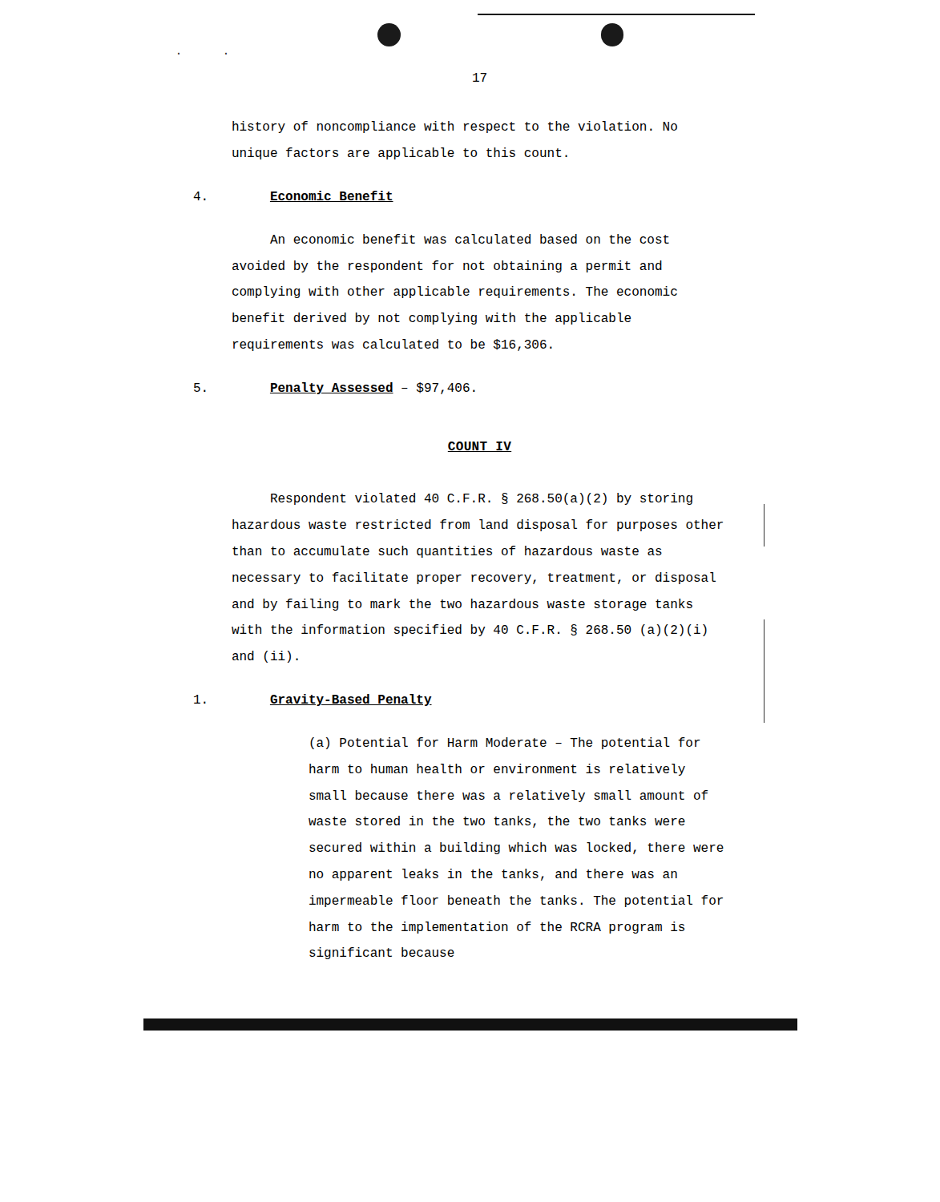. .
17
history of noncompliance with respect to the violation. No unique factors are applicable to this count.
4. Economic Benefit
An economic benefit was calculated based on the cost avoided by the respondent for not obtaining a permit and complying with other applicable requirements. The economic benefit derived by not complying with the applicable requirements was calculated to be $16,306.
5. Penalty Assessed – $97,406.
COUNT IV
Respondent violated 40 C.F.R. § 268.50(a)(2) by storing hazardous waste restricted from land disposal for purposes other than to accumulate such quantities of hazardous waste as necessary to facilitate proper recovery, treatment, or disposal and by failing to mark the two hazardous waste storage tanks with the information specified by 40 C.F.R. § 268.50 (a)(2)(i) and (ii).
1. Gravity-Based Penalty
(a) Potential for Harm Moderate – The potential for harm to human health or environment is relatively small because there was a relatively small amount of waste stored in the two tanks, the two tanks were secured within a building which was locked, there were no apparent leaks in the tanks, and there was an impermeable floor beneath the tanks. The potential for harm to the implementation of the RCRA program is significant because